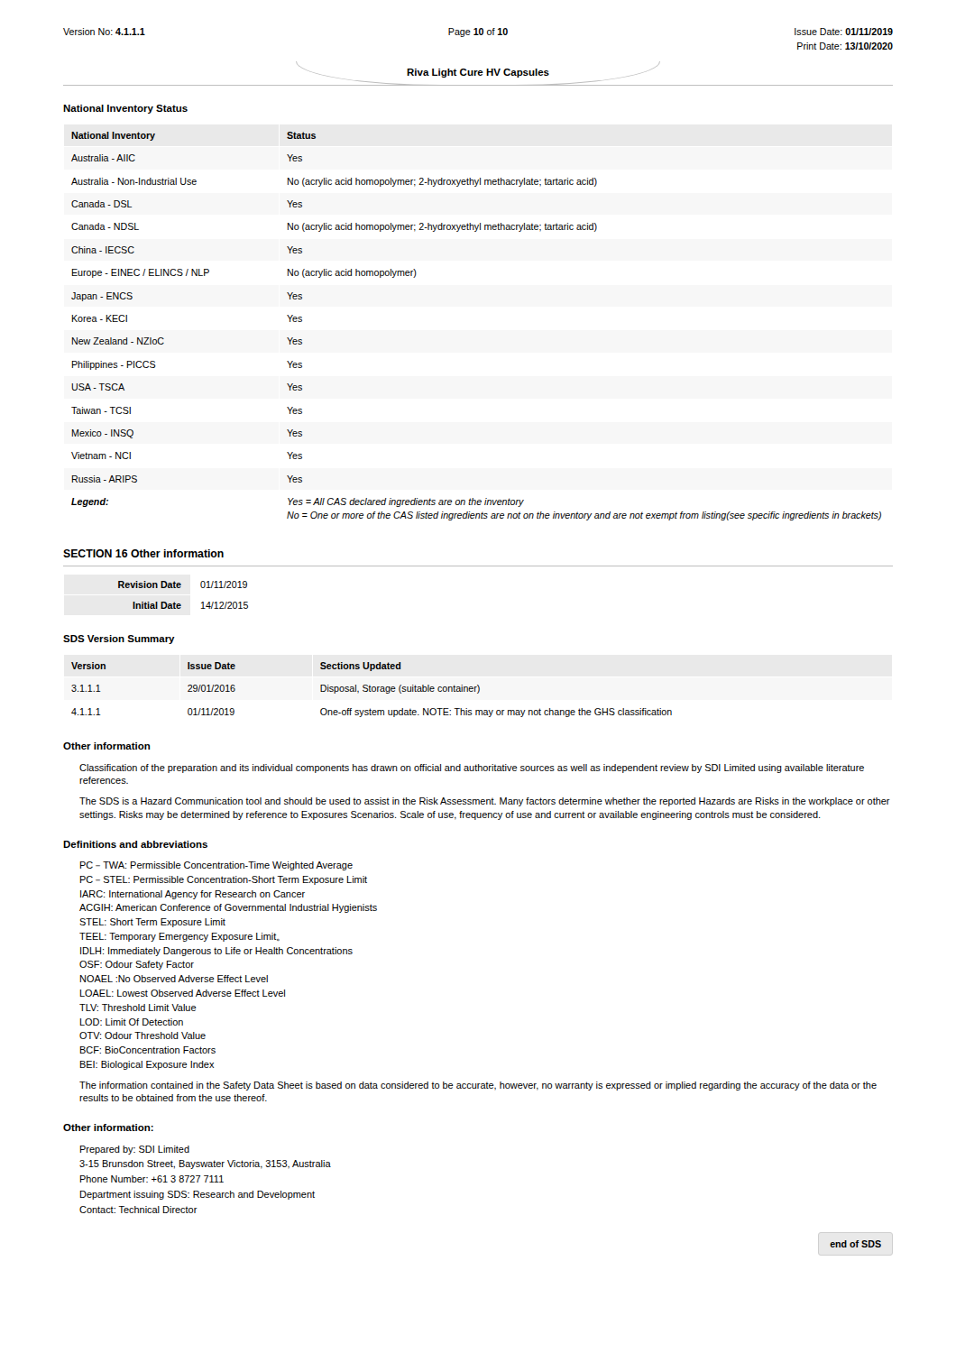Version No: 4.1.1.1
Page 10 of 10
Issue Date: 01/11/2019
Print Date: 13/10/2020
Riva Light Cure HV Capsules
National Inventory Status
| National Inventory | Status |
| --- | --- |
| Australia - AIIC | Yes |
| Australia - Non-Industrial Use | No (acrylic acid homopolymer; 2-hydroxyethyl methacrylate; tartaric acid) |
| Canada - DSL | Yes |
| Canada - NDSL | No (acrylic acid homopolymer; 2-hydroxyethyl methacrylate; tartaric acid) |
| China - IECSC | Yes |
| Europe - EINEC / ELINCS / NLP | No (acrylic acid homopolymer) |
| Japan - ENCS | Yes |
| Korea - KECI | Yes |
| New Zealand - NZIoC | Yes |
| Philippines - PICCS | Yes |
| USA - TSCA | Yes |
| Taiwan - TCSI | Yes |
| Mexico - INSQ | Yes |
| Vietnam - NCI | Yes |
| Russia - ARIPS | Yes |
| Legend: | Yes = All CAS declared ingredients are on the inventory No = One or more of the CAS listed ingredients are not on the inventory and are not exempt from listing(see specific ingredients in brackets) |
SECTION 16 Other information
| Revision Date | 01/11/2019 |
| Initial Date | 14/12/2015 |
SDS Version Summary
| Version | Issue Date | Sections Updated |
| --- | --- | --- |
| 3.1.1.1 | 29/01/2016 | Disposal, Storage (suitable container) |
| 4.1.1.1 | 01/11/2019 | One-off system update. NOTE: This may or may not change the GHS classification |
Other information
Classification of the preparation and its individual components has drawn on official and authoritative sources as well as independent review by SDI Limited using available literature references.
The SDS is a Hazard Communication tool and should be used to assist in the Risk Assessment. Many factors determine whether the reported Hazards are Risks in the workplace or other settings. Risks may be determined by reference to Exposures Scenarios. Scale of use, frequency of use and current or available engineering controls must be considered.
Definitions and abbreviations
PC－TWA: Permissible Concentration-Time Weighted Average
PC－STEL: Permissible Concentration-Short Term Exposure Limit
IARC: International Agency for Research on Cancer
ACGIH: American Conference of Governmental Industrial Hygienists
STEL: Short Term Exposure Limit
TEEL: Temporary Emergency Exposure Limit。
IDLH: Immediately Dangerous to Life or Health Concentrations
OSF: Odour Safety Factor
NOAEL :No Observed Adverse Effect Level
LOAEL: Lowest Observed Adverse Effect Level
TLV: Threshold Limit Value
LOD: Limit Of Detection
OTV: Odour Threshold Value
BCF: BioConcentration Factors
BEI: Biological Exposure Index
The information contained in the Safety Data Sheet is based on data considered to be accurate, however, no warranty is expressed or implied regarding the accuracy of the data or the results to be obtained from the use thereof.
Other information:
Prepared by: SDI Limited
3-15 Brunsdon Street, Bayswater Victoria, 3153, Australia
Phone Number: +61 3 8727 7111
Department issuing SDS: Research and Development
Contact: Technical Director
end of SDS